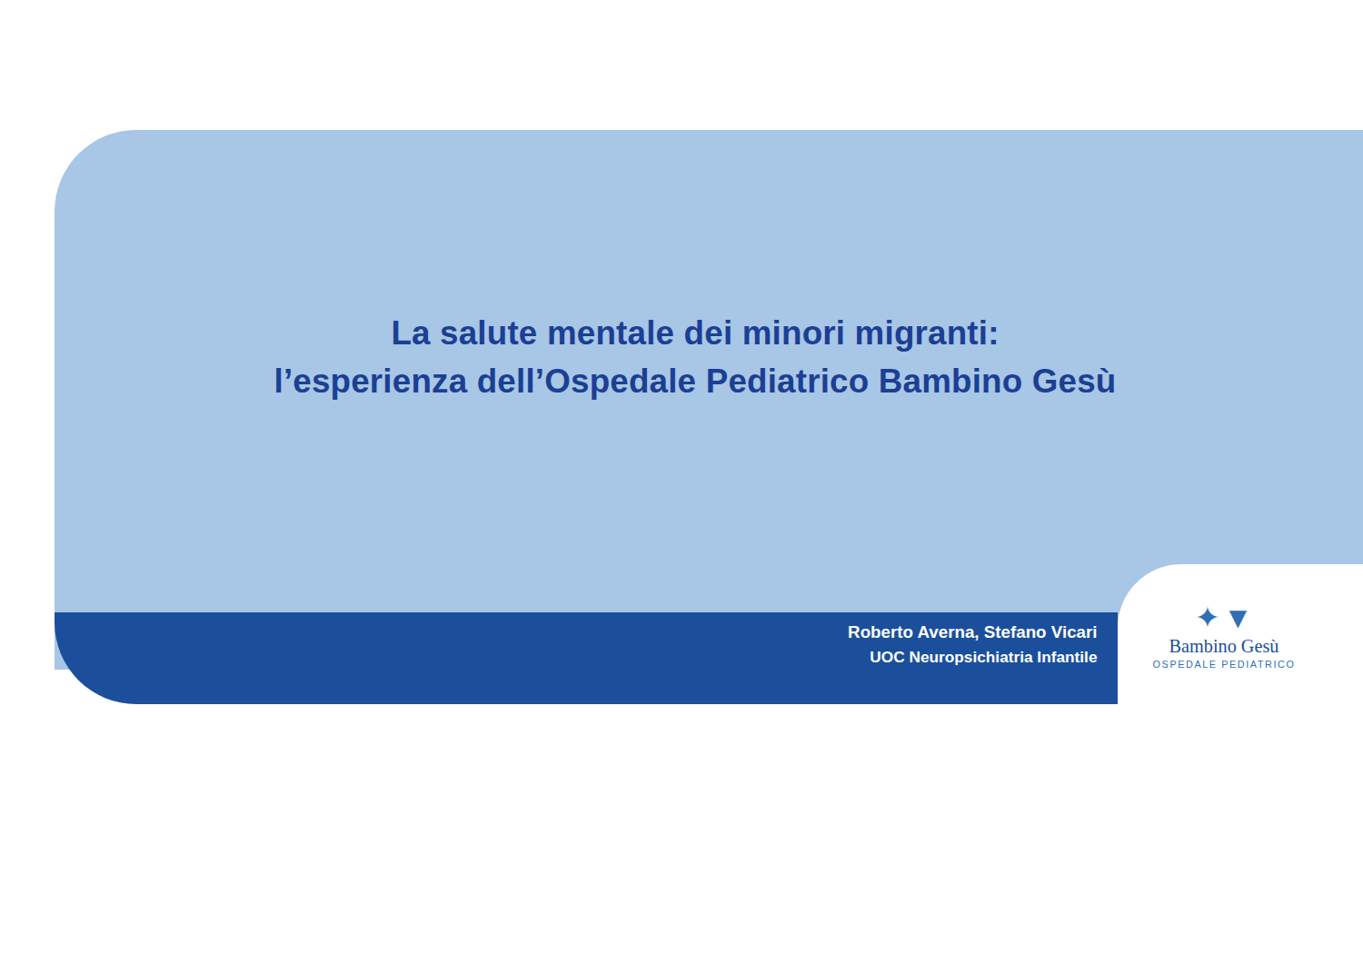La salute mentale dei minori migranti:
l’esperienza dell’Ospedale Pediatrico Bambino Gesù
Roberto Averna, Stefano Vicari
UOC Neuropsichiatria Infantile
✦ ▼
Bambino Gesù
OSPEDALE PEDIATRICO